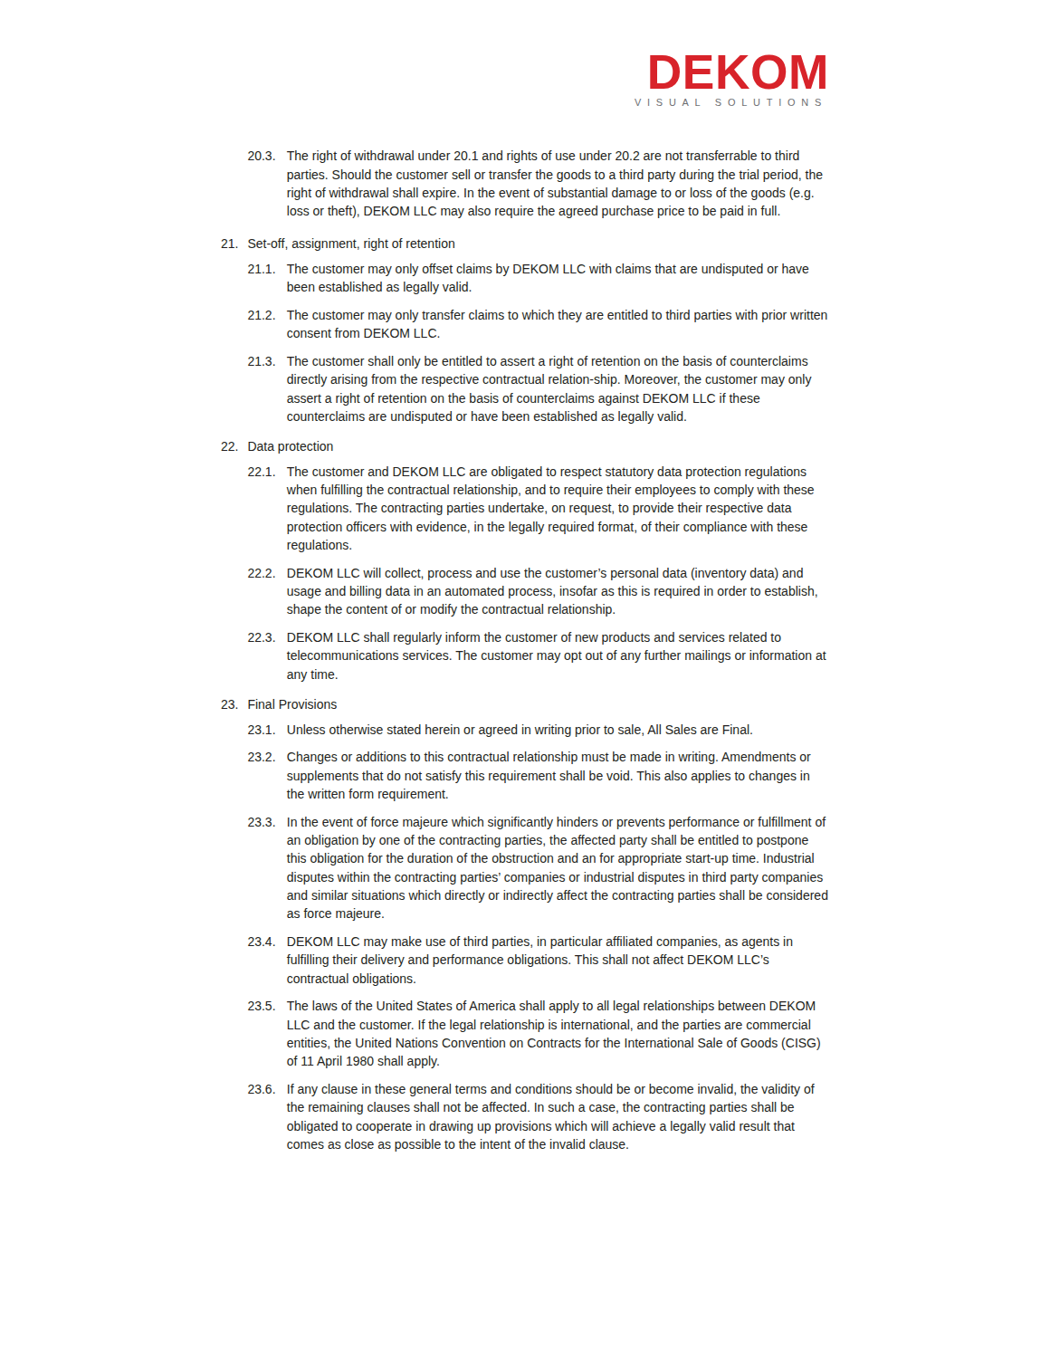DEKOM
Visual Solutions
20.3.
The right of withdrawal under 20.1 and rights of use under 20.2 are not transferrable to third parties. Should the customer sell or transfer the goods to a third party during the trial period, the right of withdrawal shall expire. In the event of substantial damage to or loss of the goods (e.g. loss or theft), DEKOM LLC may also require the agreed purchase price to be paid in full.
21. Set-off, assignment, right of retention
21.1. The customer may only offset claims by DEKOM LLC with claims that are undisputed or have been established as legally valid.
21.2. The customer may only transfer claims to which they are entitled to third parties with prior written consent from DEKOM LLC.
21.3. The customer shall only be entitled to assert a right of retention on the basis of counterclaims directly arising from the respective contractual relation-ship. Moreover, the customer may only assert a right of retention on the basis of counterclaims against DEKOM LLC if these counterclaims are undisputed or have been established as legally valid.
22. Data protection
22.1. The customer and DEKOM LLC are obligated to respect statutory data protection regulations when fulfilling the contractual relationship, and to require their employees to comply with these regulations. The contracting parties undertake, on request, to provide their respective data protection officers with evidence, in the legally required format, of their compliance with these regulations.
22.2. DEKOM LLC will collect, process and use the customer’s personal data (inventory data) and usage and billing data in an automated process, insofar as this is required in order to establish, shape the content of or modify the contractual relationship.
22.3. DEKOM LLC shall regularly inform the customer of new products and services related to telecommunications services. The customer may opt out of any further mailings or information at any time.
23. Final Provisions
23.1. Unless otherwise stated herein or agreed in writing prior to sale, All Sales are Final.
23.2. Changes or additions to this contractual relationship must be made in writing. Amendments or supplements that do not satisfy this requirement shall be void. This also applies to changes in the written form requirement.
23.3. In the event of force majeure which significantly hinders or prevents performance or fulfillment of an obligation by one of the contracting parties, the affected party shall be entitled to postpone this obligation for the duration of the obstruction and an for appropriate start-up time. Industrial disputes within the contracting parties’ companies or industrial disputes in third party companies and similar situations which directly or indirectly affect the contracting parties shall be considered as force majeure.
23.4. DEKOM LLC may make use of third parties, in particular affiliated companies, as agents in fulfilling their delivery and performance obligations. This shall not affect DEKOM LLC’s contractual obligations.
23.5. The laws of the United States of America shall apply to all legal relationships between DEKOM LLC and the customer. If the legal relationship is international, and the parties are commercial entities, the United Nations Convention on Contracts for the International Sale of Goods (CISG) of 11 April 1980 shall apply.
23.6. If any clause in these general terms and conditions should be or become invalid, the validity of the remaining clauses shall not be affected. In such a case, the contracting parties shall be obligated to cooperate in drawing up provisions which will achieve a legally valid result that comes as close as possible to the intent of the invalid clause.